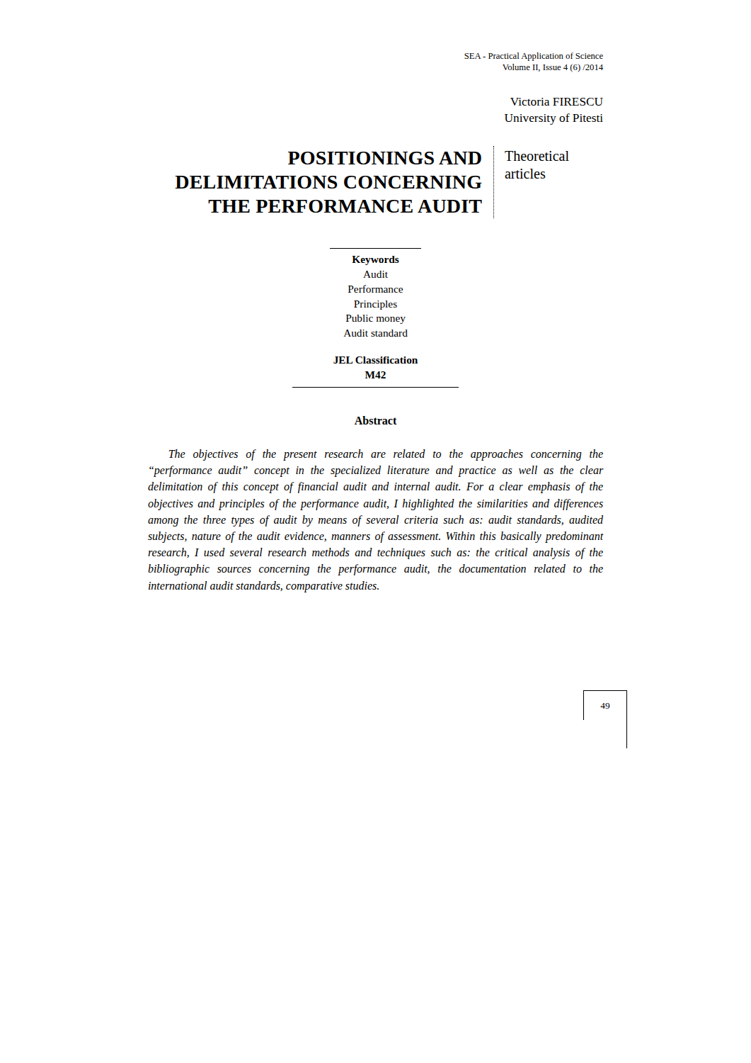SEA - Practical Application of Science
Volume II, Issue 4 (6) /2014
Victoria FIRESCU
University of Pitesti
POSITIONINGS AND DELIMITATIONS CONCERNING THE PERFORMANCE AUDIT
Theoretical articles
Keywords
Audit
Performance
Principles
Public money
Audit standard
JEL Classification
M42
Abstract
The objectives of the present research are related to the approaches concerning the “performance audit” concept in the specialized literature and practice as well as the clear delimitation of this concept of financial audit and internal audit. For a clear emphasis of the objectives and principles of the performance audit, I highlighted the similarities and differences among the three types of audit by means of several criteria such as: audit standards, audited subjects, nature of the audit evidence, manners of assessment. Within this basically predominant research, I used several research methods and techniques such as: the critical analysis of the bibliographic sources concerning the performance audit, the documentation related to the international audit standards, comparative studies.
49